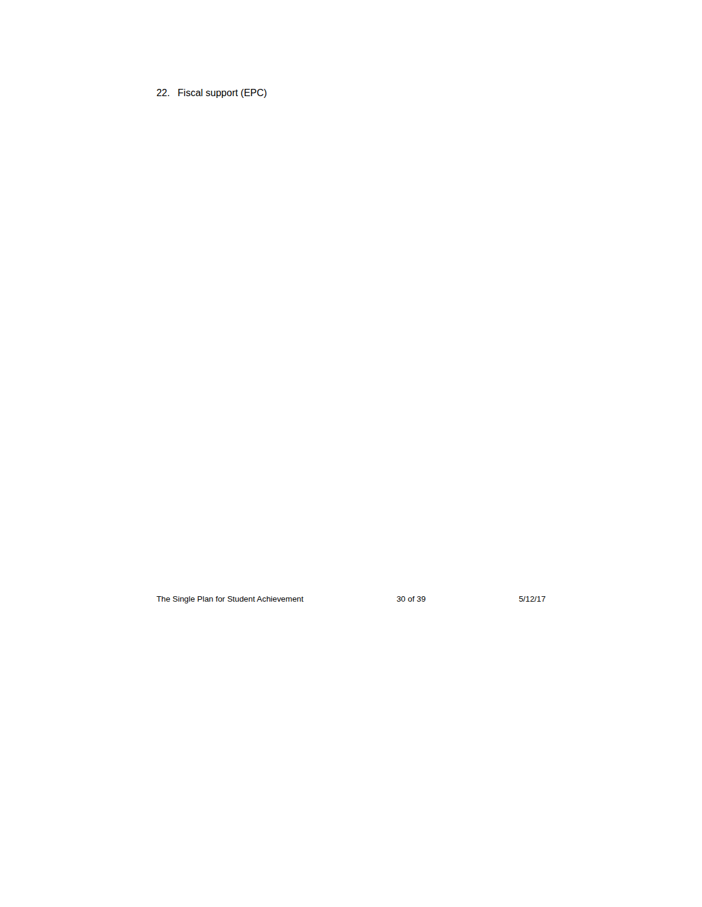22. Fiscal support (EPC)
The Single Plan for Student Achievement
30 of 39
5/12/17